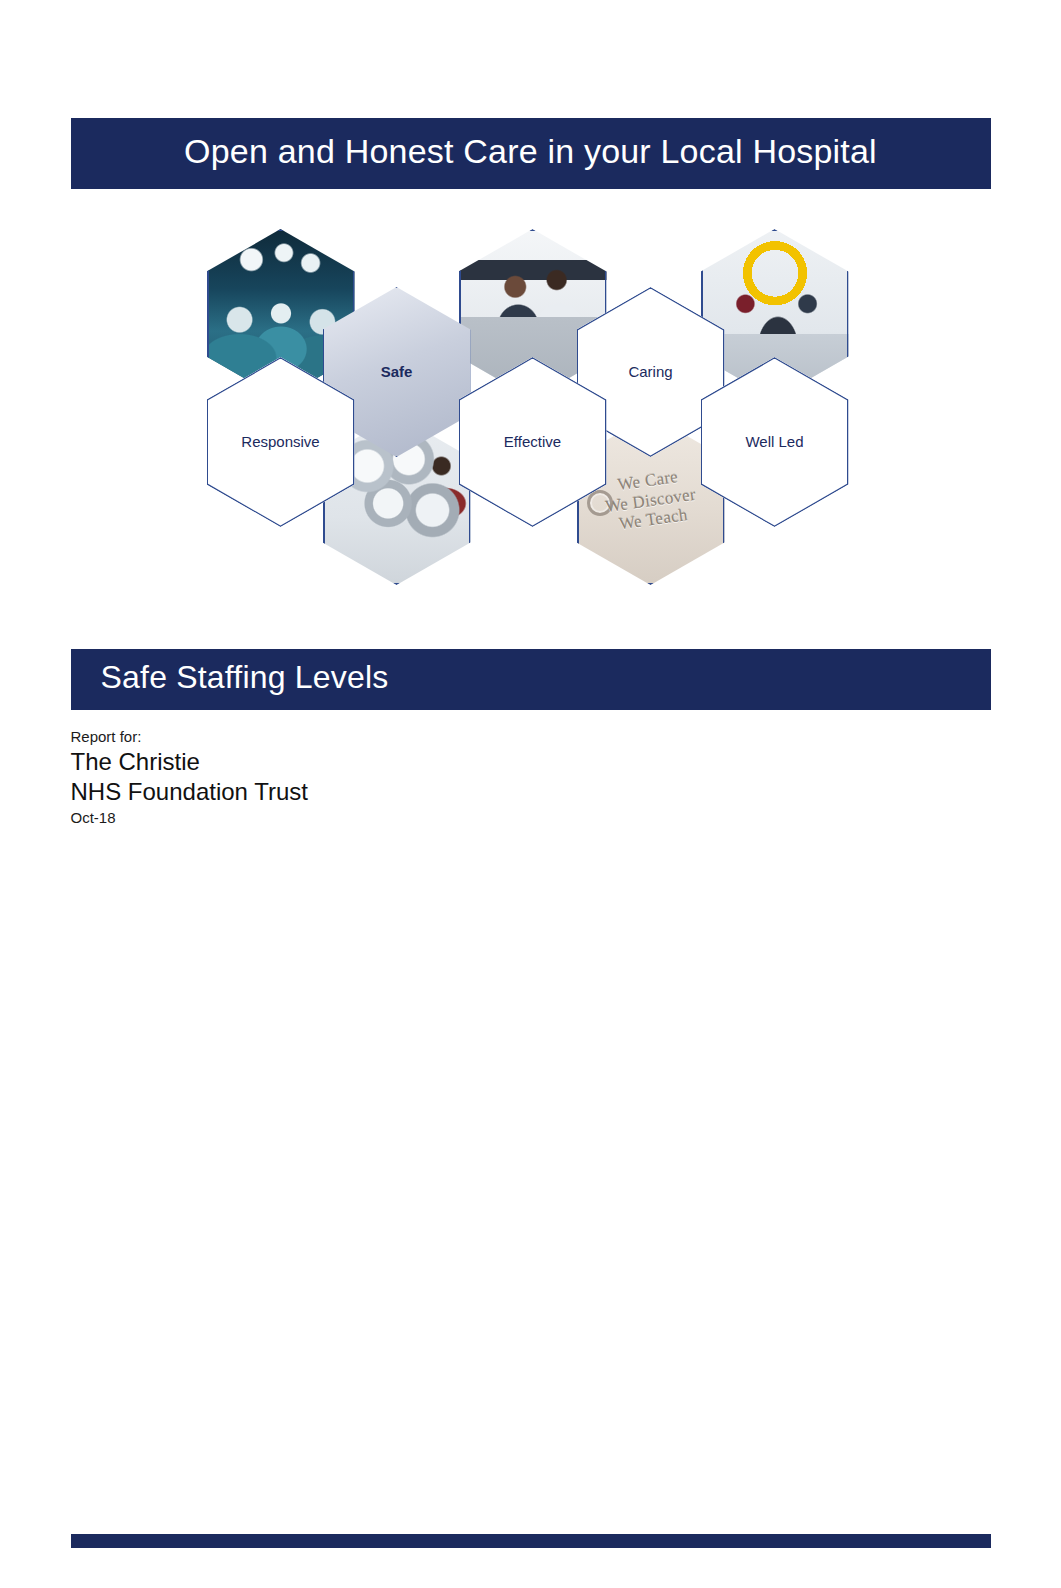Open and Honest Care in your Local Hospital
We Care We Discover We Teach
Safe
Caring
Responsive
Effective
Well Led
Safe Staffing Levels
Report for:
The Christie
NHS Foundation Trust
Oct-18